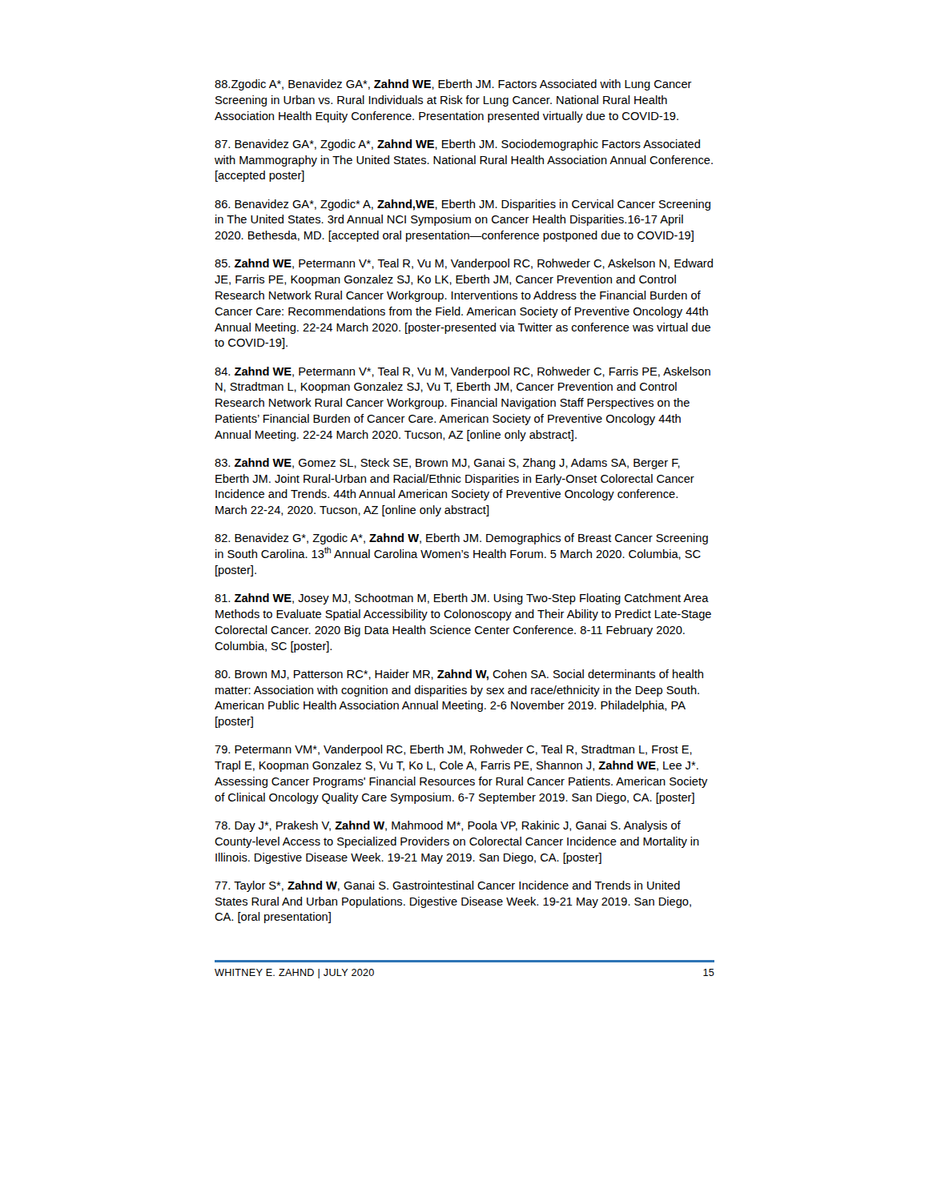88. Zgodic A*, Benavidez GA*, Zahnd WE, Eberth JM. Factors Associated with Lung Cancer Screening in Urban vs. Rural Individuals at Risk for Lung Cancer. National Rural Health Association Health Equity Conference. Presentation presented virtually due to COVID-19.
87. Benavidez GA*, Zgodic A*, Zahnd WE, Eberth JM. Sociodemographic Factors Associated with Mammography in The United States. National Rural Health Association Annual Conference. [accepted poster]
86. Benavidez GA*, Zgodic* A, Zahnd,WE, Eberth JM. Disparities in Cervical Cancer Screening in The United States. 3rd Annual NCI Symposium on Cancer Health Disparities.16-17 April 2020. Bethesda, MD. [accepted oral presentation—conference postponed due to COVID-19]
85. Zahnd WE, Petermann V*, Teal R, Vu M, Vanderpool RC, Rohweder C, Askelson N, Edward JE, Farris PE, Koopman Gonzalez SJ, Ko LK, Eberth JM, Cancer Prevention and Control Research Network Rural Cancer Workgroup. Interventions to Address the Financial Burden of Cancer Care: Recommendations from the Field. American Society of Preventive Oncology 44th Annual Meeting. 22-24 March 2020. [poster-presented via Twitter as conference was virtual due to COVID-19].
84. Zahnd WE, Petermann V*, Teal R, Vu M, Vanderpool RC, Rohweder C, Farris PE, Askelson N, Stradtman L, Koopman Gonzalez SJ, Vu T, Eberth JM, Cancer Prevention and Control Research Network Rural Cancer Workgroup. Financial Navigation Staff Perspectives on the Patients’ Financial Burden of Cancer Care. American Society of Preventive Oncology 44th Annual Meeting. 22-24 March 2020. Tucson, AZ [online only abstract].
83. Zahnd WE, Gomez SL, Steck SE, Brown MJ, Ganai S, Zhang J, Adams SA, Berger F, Eberth JM. Joint Rural-Urban and Racial/Ethnic Disparities in Early-Onset Colorectal Cancer Incidence and Trends. 44th Annual American Society of Preventive Oncology conference. March 22-24, 2020. Tucson, AZ [online only abstract]
82. Benavidez G*, Zgodic A*, Zahnd W, Eberth JM. Demographics of Breast Cancer Screening in South Carolina. 13th Annual Carolina Women’s Health Forum. 5 March 2020. Columbia, SC [poster].
81. Zahnd WE, Josey MJ, Schootman M, Eberth JM. Using Two-Step Floating Catchment Area Methods to Evaluate Spatial Accessibility to Colonoscopy and Their Ability to Predict Late-Stage Colorectal Cancer. 2020 Big Data Health Science Center Conference. 8-11 February 2020. Columbia, SC [poster].
80. Brown MJ, Patterson RC*, Haider MR, Zahnd W, Cohen SA. Social determinants of health matter: Association with cognition and disparities by sex and race/ethnicity in the Deep South. American Public Health Association Annual Meeting. 2-6 November 2019. Philadelphia, PA [poster]
79. Petermann VM*, Vanderpool RC, Eberth JM, Rohweder C, Teal R, Stradtman L, Frost E, Trapl E, Koopman Gonzalez S, Vu T, Ko L, Cole A, Farris PE, Shannon J, Zahnd WE, Lee J*. Assessing Cancer Programs' Financial Resources for Rural Cancer Patients. American Society of Clinical Oncology Quality Care Symposium. 6-7 September 2019. San Diego, CA. [poster]
78. Day J*, Prakesh V, Zahnd W, Mahmood M*, Poola VP, Rakinic J, Ganai S. Analysis of County-level Access to Specialized Providers on Colorectal Cancer Incidence and Mortality in Illinois. Digestive Disease Week. 19-21 May 2019. San Diego, CA. [poster]
77. Taylor S*, Zahnd W, Ganai S. Gastrointestinal Cancer Incidence and Trends in United States Rural And Urban Populations. Digestive Disease Week. 19-21 May 2019. San Diego, CA. [oral presentation]
Whitney E. Zahnd | July 2020 15